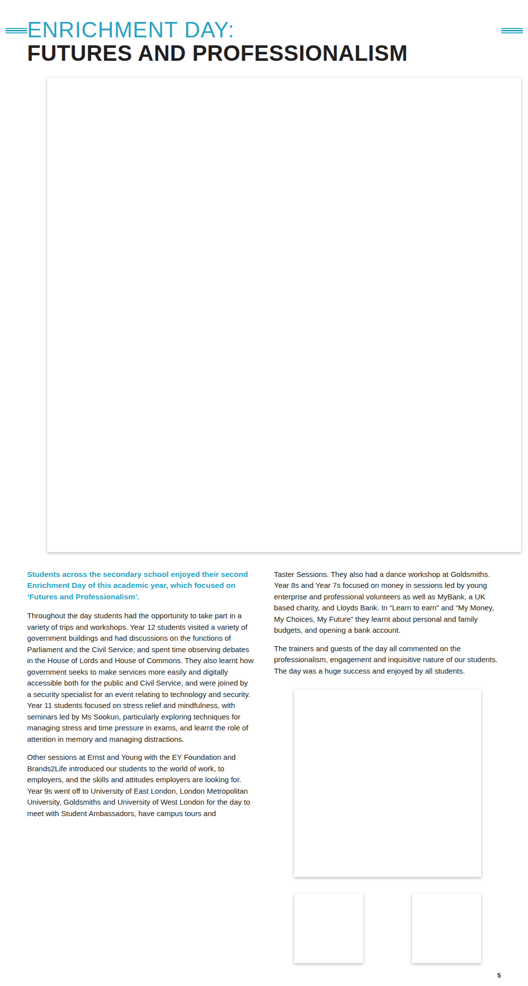ENRICHMENT DAY: FUTURES AND PROFESSIONALISM
Students across the secondary school enjoyed their second Enrichment Day of this academic year, which focused on ‘Futures and Professionalism’.
Throughout the day students had the opportunity to take part in a variety of trips and workshops. Year 12 students visited a variety of government buildings and had discussions on the functions of Parliament and the Civil Service, and spent time observing debates in the House of Lords and House of Commons. They also learnt how government seeks to make services more easily and digitally accessible both for the public and Civil Service, and were joined by a security specialist for an event relating to technology and security. Year 11 students focused on stress relief and mindfulness, with seminars led by Ms Sookun, particularly exploring techniques for managing stress and time pressure in exams, and learnt the role of attention in memory and managing distractions.
Other sessions at Ernst and Young with the EY Foundation and Brands2Life introduced our students to the world of work, to employers, and the skills and attitudes employers are looking for. Year 9s went off to University of East London, London Metropolitan University, Goldsmiths and University of West London for the day to meet with Student Ambassadors, have campus tours and
Taster Sessions. They also had a dance workshop at Goldsmiths. Year 8s and Year 7s focused on money in sessions led by young enterprise and professional volunteers as well as MyBank, a UK based charity, and Lloyds Bank. In “Learn to earn” and “My Money, My Choices, My Future” they learnt about personal and family budgets, and opening a bank account.
The trainers and guests of the day all commented on the professionalism, engagement and inquisitive nature of our students. The day was a huge success and enjoyed by all students.
5